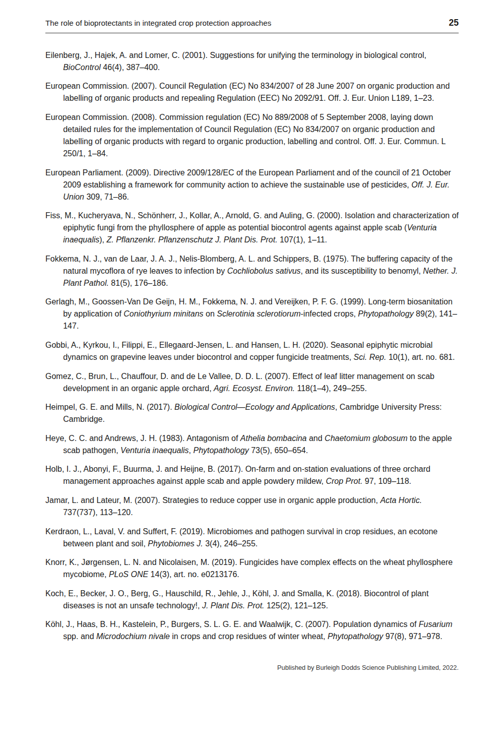The role of bioprotectants in integrated crop protection approaches 25
Eilenberg, J., Hajek, A. and Lomer, C. (2001). Suggestions for unifying the terminology in biological control, BioControl 46(4), 387–400.
European Commission. (2007). Council Regulation (EC) No 834/2007 of 28 June 2007 on organic production and labelling of organic products and repealing Regulation (EEC) No 2092/91. Off. J. Eur. Union L189, 1–23.
European Commission. (2008). Commission regulation (EC) No 889/2008 of 5 September 2008, laying down detailed rules for the implementation of Council Regulation (EC) No 834/2007 on organic production and labelling of organic products with regard to organic production, labelling and control. Off. J. Eur. Commun. L 250/1, 1–84.
European Parliament. (2009). Directive 2009/128/EC of the European Parliament and of the council of 21 October 2009 establishing a framework for community action to achieve the sustainable use of pesticides, Off. J. Eur. Union 309, 71–86.
Fiss, M., Kucheryava, N., Schönherr, J., Kollar, A., Arnold, G. and Auling, G. (2000). Isolation and characterization of epiphytic fungi from the phyllosphere of apple as potential biocontrol agents against apple scab (Venturia inaequalis), Z. Pflanzenkr. Pflanzenschutz J. Plant Dis. Prot. 107(1), 1–11.
Fokkema, N. J., van de Laar, J. A. J., Nelis-Blomberg, A. L. and Schippers, B. (1975). The buffering capacity of the natural mycoflora of rye leaves to infection by Cochliobolus sativus, and its susceptibility to benomyl, Nether. J. Plant Pathol. 81(5), 176–186.
Gerlagh, M., Goossen-Van De Geijn, H. M., Fokkema, N. J. and Vereijken, P. F. G. (1999). Long-term biosanitation by application of Coniothyrium minitans on Sclerotinia sclerotiorum-infected crops, Phytopathology 89(2), 141–147.
Gobbi, A., Kyrkou, I., Filippi, E., Ellegaard-Jensen, L. and Hansen, L. H. (2020). Seasonal epiphytic microbial dynamics on grapevine leaves under biocontrol and copper fungicide treatments, Sci. Rep. 10(1), art. no. 681.
Gomez, C., Brun, L., Chauffour, D. and de Le Vallee, D. D. L. (2007). Effect of leaf litter management on scab development in an organic apple orchard, Agri. Ecosyst. Environ. 118(1–4), 249–255.
Heimpel, G. E. and Mills, N. (2017). Biological Control—Ecology and Applications, Cambridge University Press: Cambridge.
Heye, C. C. and Andrews, J. H. (1983). Antagonism of Athelia bombacina and Chaetomium globosum to the apple scab pathogen, Venturia inaequalis, Phytopathology 73(5), 650–654.
Holb, I. J., Abonyi, F., Buurma, J. and Heijne, B. (2017). On-farm and on-station evaluations of three orchard management approaches against apple scab and apple powdery mildew, Crop Prot. 97, 109–118.
Jamar, L. and Lateur, M. (2007). Strategies to reduce copper use in organic apple production, Acta Hortic. 737(737), 113–120.
Kerdraon, L., Laval, V. and Suffert, F. (2019). Microbiomes and pathogen survival in crop residues, an ecotone between plant and soil, Phytobiomes J. 3(4), 246–255.
Knorr, K., Jørgensen, L. N. and Nicolaisen, M. (2019). Fungicides have complex effects on the wheat phyllosphere mycobiome, PLoS ONE 14(3), art. no. e0213176.
Koch, E., Becker, J. O., Berg, G., Hauschild, R., Jehle, J., Köhl, J. and Smalla, K. (2018). Biocontrol of plant diseases is not an unsafe technology!, J. Plant Dis. Prot. 125(2), 121–125.
Köhl, J., Haas, B. H., Kastelein, P., Burgers, S. L. G. E. and Waalwijk, C. (2007). Population dynamics of Fusarium spp. and Microdochium nivale in crops and crop residues of winter wheat, Phytopathology 97(8), 971–978.
Published by Burleigh Dodds Science Publishing Limited, 2022.